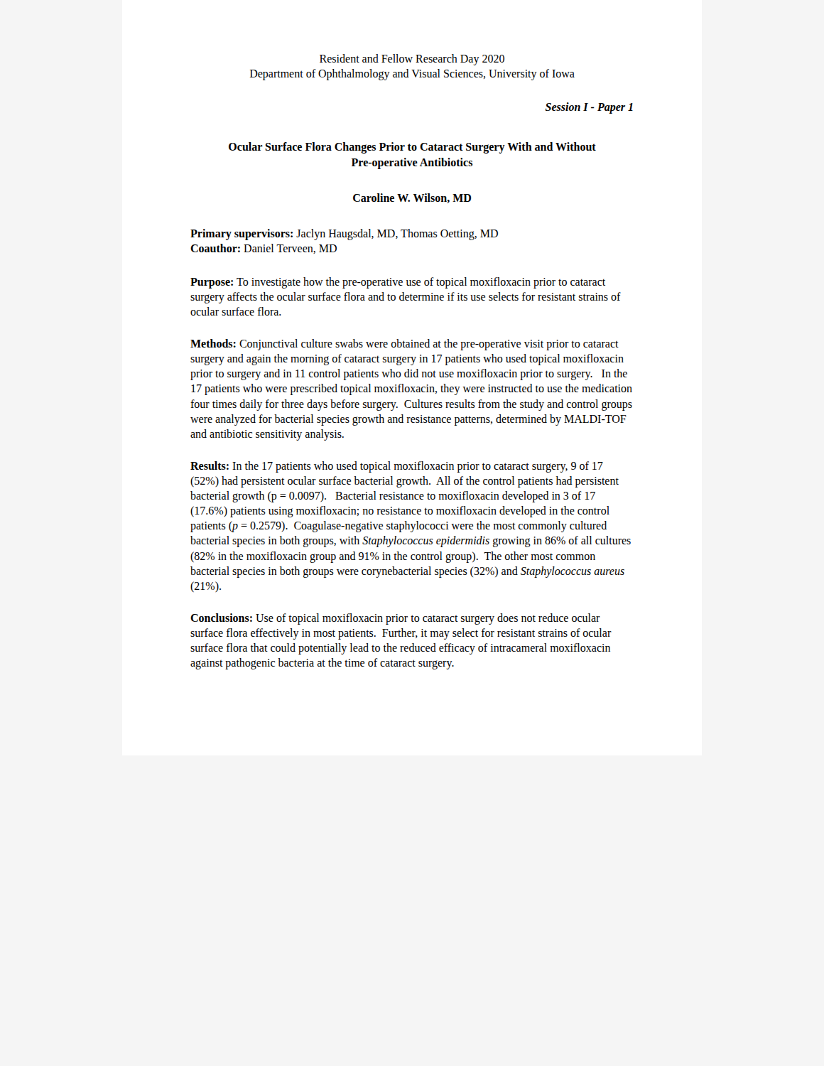Resident and Fellow Research Day 2020
Department of Ophthalmology and Visual Sciences, University of Iowa
Session I - Paper 1
Ocular Surface Flora Changes Prior to Cataract Surgery With and Without Pre-operative Antibiotics
Caroline W. Wilson, MD
Primary supervisors: Jaclyn Haugsdal, MD, Thomas Oetting, MD
Coauthor: Daniel Terveen, MD
Purpose: To investigate how the pre-operative use of topical moxifloxacin prior to cataract surgery affects the ocular surface flora and to determine if its use selects for resistant strains of ocular surface flora.
Methods: Conjunctival culture swabs were obtained at the pre-operative visit prior to cataract surgery and again the morning of cataract surgery in 17 patients who used topical moxifloxacin prior to surgery and in 11 control patients who did not use moxifloxacin prior to surgery. In the 17 patients who were prescribed topical moxifloxacin, they were instructed to use the medication four times daily for three days before surgery. Cultures results from the study and control groups were analyzed for bacterial species growth and resistance patterns, determined by MALDI-TOF and antibiotic sensitivity analysis.
Results: In the 17 patients who used topical moxifloxacin prior to cataract surgery, 9 of 17 (52%) had persistent ocular surface bacterial growth. All of the control patients had persistent bacterial growth (p = 0.0097). Bacterial resistance to moxifloxacin developed in 3 of 17 (17.6%) patients using moxifloxacin; no resistance to moxifloxacin developed in the control patients (p = 0.2579). Coagulase-negative staphylococci were the most commonly cultured bacterial species in both groups, with Staphylococcus epidermidis growing in 86% of all cultures (82% in the moxifloxacin group and 91% in the control group). The other most common bacterial species in both groups were corynebacterial species (32%) and Staphylococcus aureus (21%).
Conclusions: Use of topical moxifloxacin prior to cataract surgery does not reduce ocular surface flora effectively in most patients. Further, it may select for resistant strains of ocular surface flora that could potentially lead to the reduced efficacy of intracameral moxifloxacin against pathogenic bacteria at the time of cataract surgery.